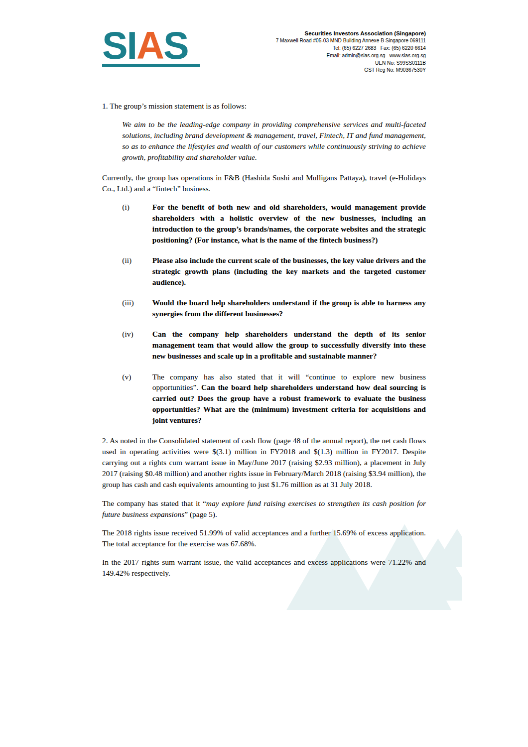SIAS
Securities Investors Association (Singapore)
7 Maxwell Road #05-03 MND Building Annexe B Singapore 069111
Tel: (65) 6227 2683 Fax: (65) 6220 6614
Email: admin@sias.org.sg www.sias.org.sg
UEN No: S99SS0111B
GST Reg No: M90367530Y
1. The group’s mission statement is as follows:
We aim to be the leading-edge company in providing comprehensive services and multi-faceted solutions, including brand development & management, travel, Fintech, IT and fund management, so as to enhance the lifestyles and wealth of our customers while continuously striving to achieve growth, profitability and shareholder value.
Currently, the group has operations in F&B (Hashida Sushi and Mulligans Pattaya), travel (e-Holidays Co., Ltd.) and a “fintech” business.
For the benefit of both new and old shareholders, would management provide shareholders with a holistic overview of the new businesses, including an introduction to the group’s brands/names, the corporate websites and the strategic positioning? (For instance, what is the name of the fintech business?)
Please also include the current scale of the businesses, the key value drivers and the strategic growth plans (including the key markets and the targeted customer audience).
Would the board help shareholders understand if the group is able to harness any synergies from the different businesses?
Can the company help shareholders understand the depth of its senior management team that would allow the group to successfully diversify into these new businesses and scale up in a profitable and sustainable manner?
The company has also stated that it will “continue to explore new business opportunities”. Can the board help shareholders understand how deal sourcing is carried out? Does the group have a robust framework to evaluate the business opportunities? What are the (minimum) investment criteria for acquisitions and joint ventures?
2. As noted in the Consolidated statement of cash flow (page 48 of the annual report), the net cash flows used in operating activities were $(3.1) million in FY2018 and $(1.3) million in FY2017. Despite carrying out a rights cum warrant issue in May/June 2017 (raising $2.93 million), a placement in July 2017 (raising $0.48 million) and another rights issue in February/March 2018 (raising $3.94 million), the group has cash and cash equivalents amounting to just $1.76 million as at 31 July 2018.
The company has stated that it “may explore fund raising exercises to strengthen its cash position for future business expansions” (page 5).
The 2018 rights issue received 51.99% of valid acceptances and a further 15.69% of excess application. The total acceptance for the exercise was 67.68%.
In the 2017 rights sum warrant issue, the valid acceptances and excess applications were 71.22% and 149.42% respectively.